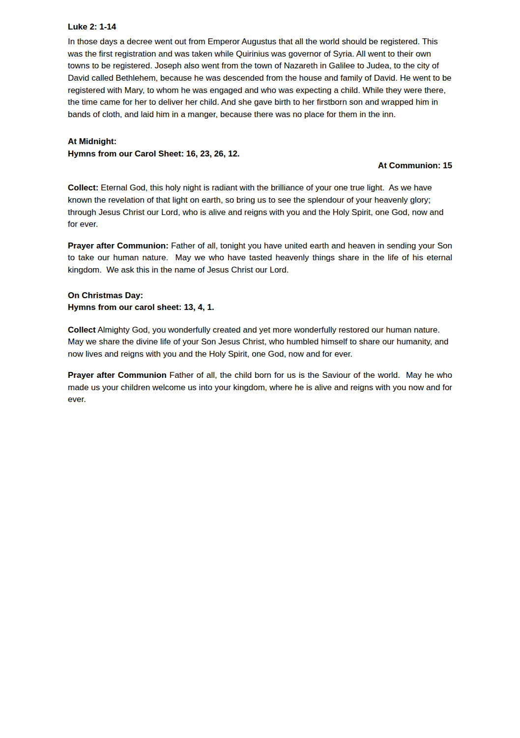Luke 2: 1-14
In those days a decree went out from Emperor Augustus that all the world should be registered. This was the first registration and was taken while Quirinius was governor of Syria. All went to their own towns to be registered. Joseph also went from the town of Nazareth in Galilee to Judea, to the city of David called Bethlehem, because he was descended from the house and family of David. He went to be registered with Mary, to whom he was engaged and who was expecting a child. While they were there, the time came for her to deliver her child. And she gave birth to her firstborn son and wrapped him in bands of cloth, and laid him in a manger, because there was no place for them in the inn.
At Midnight:
Hymns from our Carol Sheet: 16, 23, 26, 12.
At Communion: 15
Collect: Eternal God, this holy night is radiant with the brilliance of your one true light. As we have known the revelation of that light on earth, so bring us to see the splendour of your heavenly glory; through Jesus Christ our Lord, who is alive and reigns with you and the Holy Spirit, one God, now and for ever.
Prayer after Communion: Father of all, tonight you have united earth and heaven in sending your Son to take our human nature. May we who have tasted heavenly things share in the life of his eternal kingdom. We ask this in the name of Jesus Christ our Lord.
On Christmas Day:
Hymns from our carol sheet: 13, 4, 1.
Collect Almighty God, you wonderfully created and yet more wonderfully restored our human nature. May we share the divine life of your Son Jesus Christ, who humbled himself to share our humanity, and now lives and reigns with you and the Holy Spirit, one God, now and for ever.
Prayer after Communion Father of all, the child born for us is the Saviour of the world. May he who made us your children welcome us into your kingdom, where he is alive and reigns with you now and for ever.